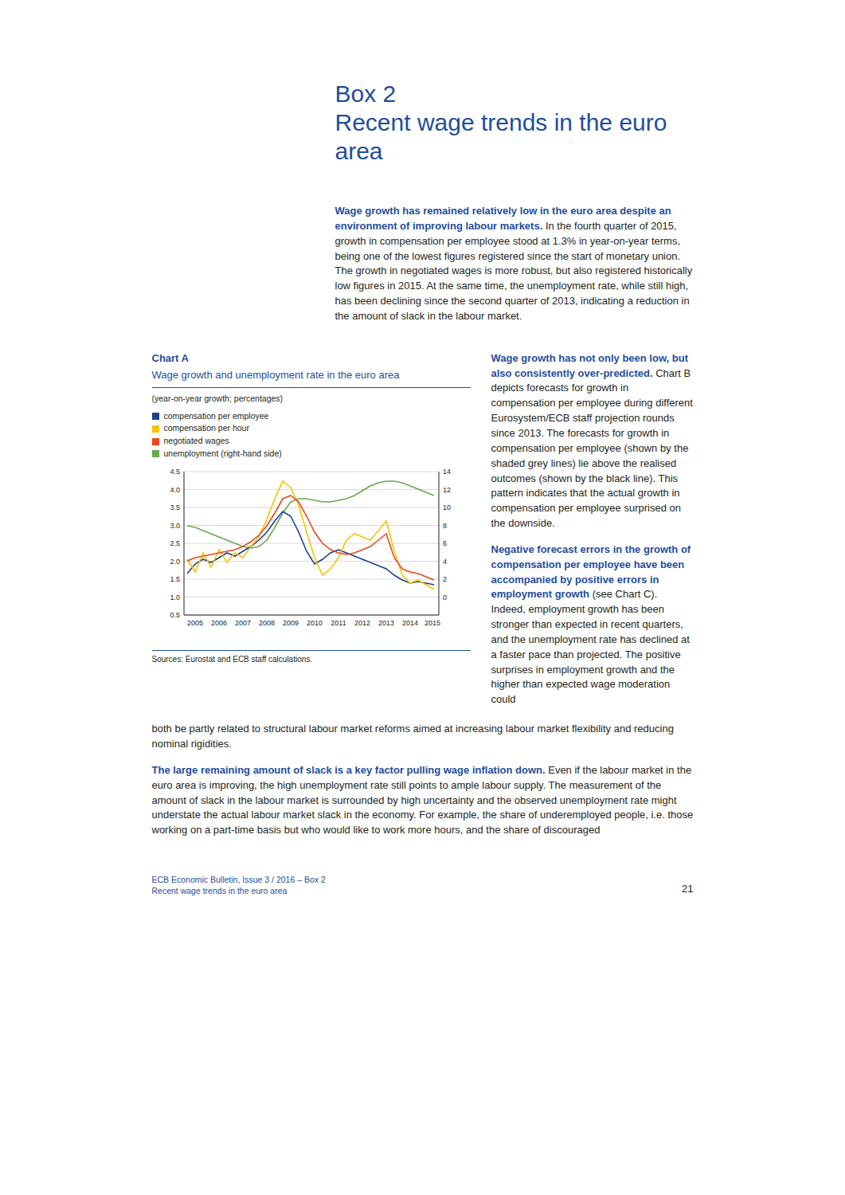Box 2Recent wage trends in the euro area
Wage growth has remained relatively low in the euro area despite an environment of improving labour markets. In the fourth quarter of 2015, growth in compensation per employee stood at 1.3% in year-on-year terms, being one of the lowest figures registered since the start of monetary union. The growth in negotiated wages is more robust, but also registered historically low figures in 2015. At the same time, the unemployment rate, while still high, has been declining since the second quarter of 2013, indicating a reduction in the amount of slack in the labour market.
Chart A
Wage growth and unemployment rate in the euro area
(year-on-year growth; percentages)
compensation per employee
compensation per hour
negotiated wages
unemployment (right-hand side)
4.5 4.0 3.5 3.0 2.5 2.0 1.5 1.0 0.5 14 12 10 8 6 4 2 0 2005 2006 2007 2008 2009 2010 2011 2012 2013 2014 2015
Sources: Eurostat and ECB staff calculations.
Wage growth has not only been low, but also consistently over-predicted. Chart B depicts forecasts for growth in compensation per employee during different Eurosystem/ECB staff projection rounds since 2013. The forecasts for growth in compensation per employee (shown by the shaded grey lines) lie above the realised outcomes (shown by the black line). This pattern indicates that the actual growth in compensation per employee surprised on the downside.
Negative forecast errors in the growth of compensation per employee have been accompanied by positive errors in employment growth (see Chart C). Indeed, employment growth has been stronger than expected in recent quarters, and the unemployment rate has declined at a faster pace than projected. The positive surprises in employment growth and the higher than expected wage moderation could
both be partly related to structural labour market reforms aimed at increasing labour market flexibility and reducing nominal rigidities.
The large remaining amount of slack is a key factor pulling wage inflation down. Even if the labour market in the euro area is improving, the high unemployment rate still points to ample labour supply. The measurement of the amount of slack in the labour market is surrounded by high uncertainty and the observed unemployment rate might understate the actual labour market slack in the economy. For example, the share of underemployed people, i.e. those working on a part-time basis but who would like to work more hours, and the share of discouraged
ECB Economic Bulletin, Issue 3 / 2016 – Box 2
Recent wage trends in the euro area
21